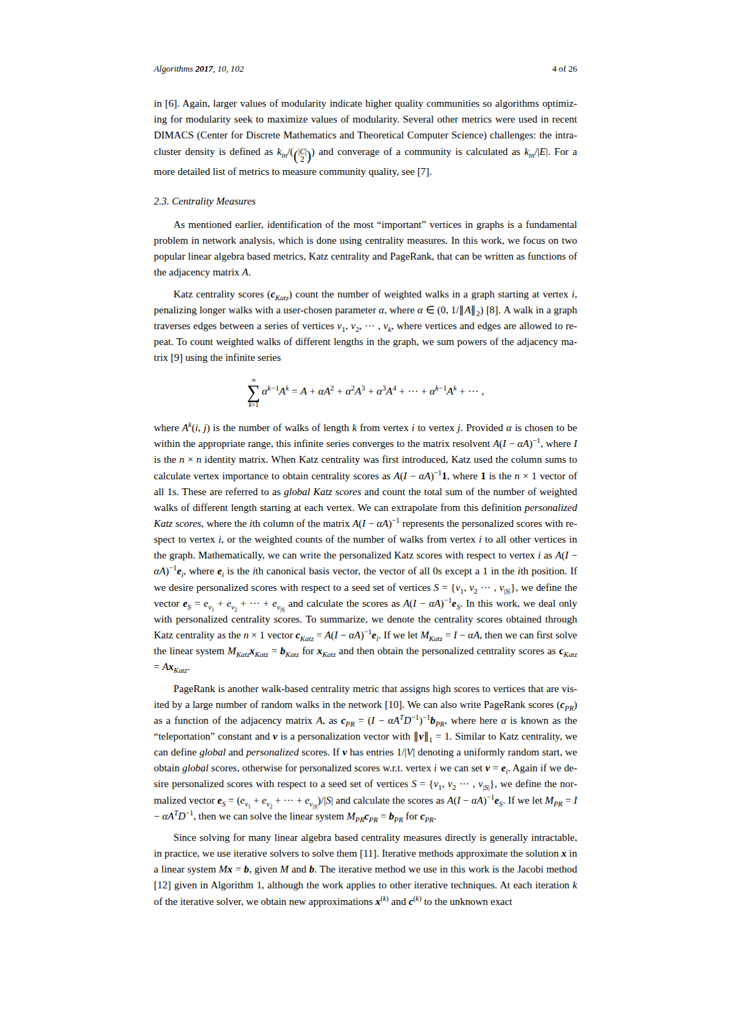Algorithms 2017, 10, 102
4 of 26
in [6]. Again, larger values of modularity indicate higher quality communities so algorithms optimizing for modularity seek to maximize values of modularity. Several other metrics were used in recent DIMACS (Center for Discrete Mathematics and Theoretical Computer Science) challenges: the intra-cluster density is defined as kin/((|C|
2)) and converage of a community is calculated as kin/|E|. For a more detailed list of metrics to measure community quality, see [7].
2.3. Centrality Measures
As mentioned earlier, identification of the most “important” vertices in graphs is a fundamental problem in network analysis, which is done using centrality measures. In this work, we focus on two popular linear algebra based metrics, Katz centrality and PageRank, that can be written as functions of the adjacency matrix A.
Katz centrality scores (cKatz) count the number of weighted walks in a graph starting at vertex i, penalizing longer walks with a user-chosen parameter α, where α ∈ (0, 1/∥A∥2) [8]. A walk in a graph traverses edges between a series of vertices v1, v2, ··· , vk, where vertices and edges are allowed to repeat. To count weighted walks of different lengths in the graph, we sum powers of the adjacency matrix [9] using the infinite series
∞∑k=1 αk−1Ak = A + αA2 + α2A3 + α3A4 + ··· + αk−1Ak + ··· ,
where Ak(i, j) is the number of walks of length k from vertex i to vertex j. Provided α is chosen to be within the appropriate range, this infinite series converges to the matrix resolvent A(I − αA)−1, where I is the n × n identity matrix. When Katz centrality was first introduced, Katz used the column sums to calculate vertex importance to obtain centrality scores as A(I − αA)−11, where 1 is the n × 1 vector of all 1s. These are referred to as global Katz scores and count the total sum of the number of weighted walks of different length starting at each vertex. We can extrapolate from this definition personalized Katz scores, where the ith column of the matrix A(I − αA)−1 represents the personalized scores with respect to vertex i, or the weighted counts of the number of walks from vertex i to all other vertices in the graph. Mathematically, we can write the personalized Katz scores with respect to vertex i as A(I − αA)−1ei, where ei is the ith canonical basis vector, the vector of all 0s except a 1 in the ith position. If we desire personalized scores with respect to a seed set of vertices S = {v1, v2 ··· , v|S|}, we define the vector eS = ev1 + ev2 + ··· + ev|S| and calculate the scores as A(I − αA)−1eS. In this work, we deal only with personalized centrality scores. To summarize, we denote the centrality scores obtained through Katz centrality as the n × 1 vector cKatz = A(I − αA)−1ei. If we let MKatz = I − αA, then we can first solve the linear system MKatz xKatz = bKatz for xKatz and then obtain the personalized centrality scores as cKatz = AxKatz.
PageRank is another walk-based centrality metric that assigns high scores to vertices that are visited by a large number of random walks in the network [10]. We can also write PageRank scores (cPR) as a function of the adjacency matrix A, as cPR = (I − αATD−1)−1bPR, where here α is known as the “teleportation” constant and v is a personalization vector with ∥v∥1 = 1. Similar to Katz centrality, we can define global and personalized scores. If v has entries 1/|V| denoting a uniformly random start, we obtain global scores, otherwise for personalized scores w.r.t. vertex i we can set v = ei. Again if we desire personalized scores with respect to a seed set of vertices S = {v1, v2 ··· , v|S|}, we define the normalized vector eS = (ev1 + ev2 + ··· + ev|S|)/|S| and calculate the scores as A(I − αA)−1eS. If we let MPR = I − αATD−1, then we can solve the linear system MPR cPR = bPR for cPR.
Since solving for many linear algebra based centrality measures directly is generally intractable, in practice, we use iterative solvers to solve them [11]. Iterative methods approximate the solution x in a linear system Mx = b, given M and b. The iterative method we use in this work is the Jacobi method [12] given in Algorithm 1, although the work applies to other iterative techniques. At each iteration k of the iterative solver, we obtain new approximations x(k) and c(k) to the unknown exact